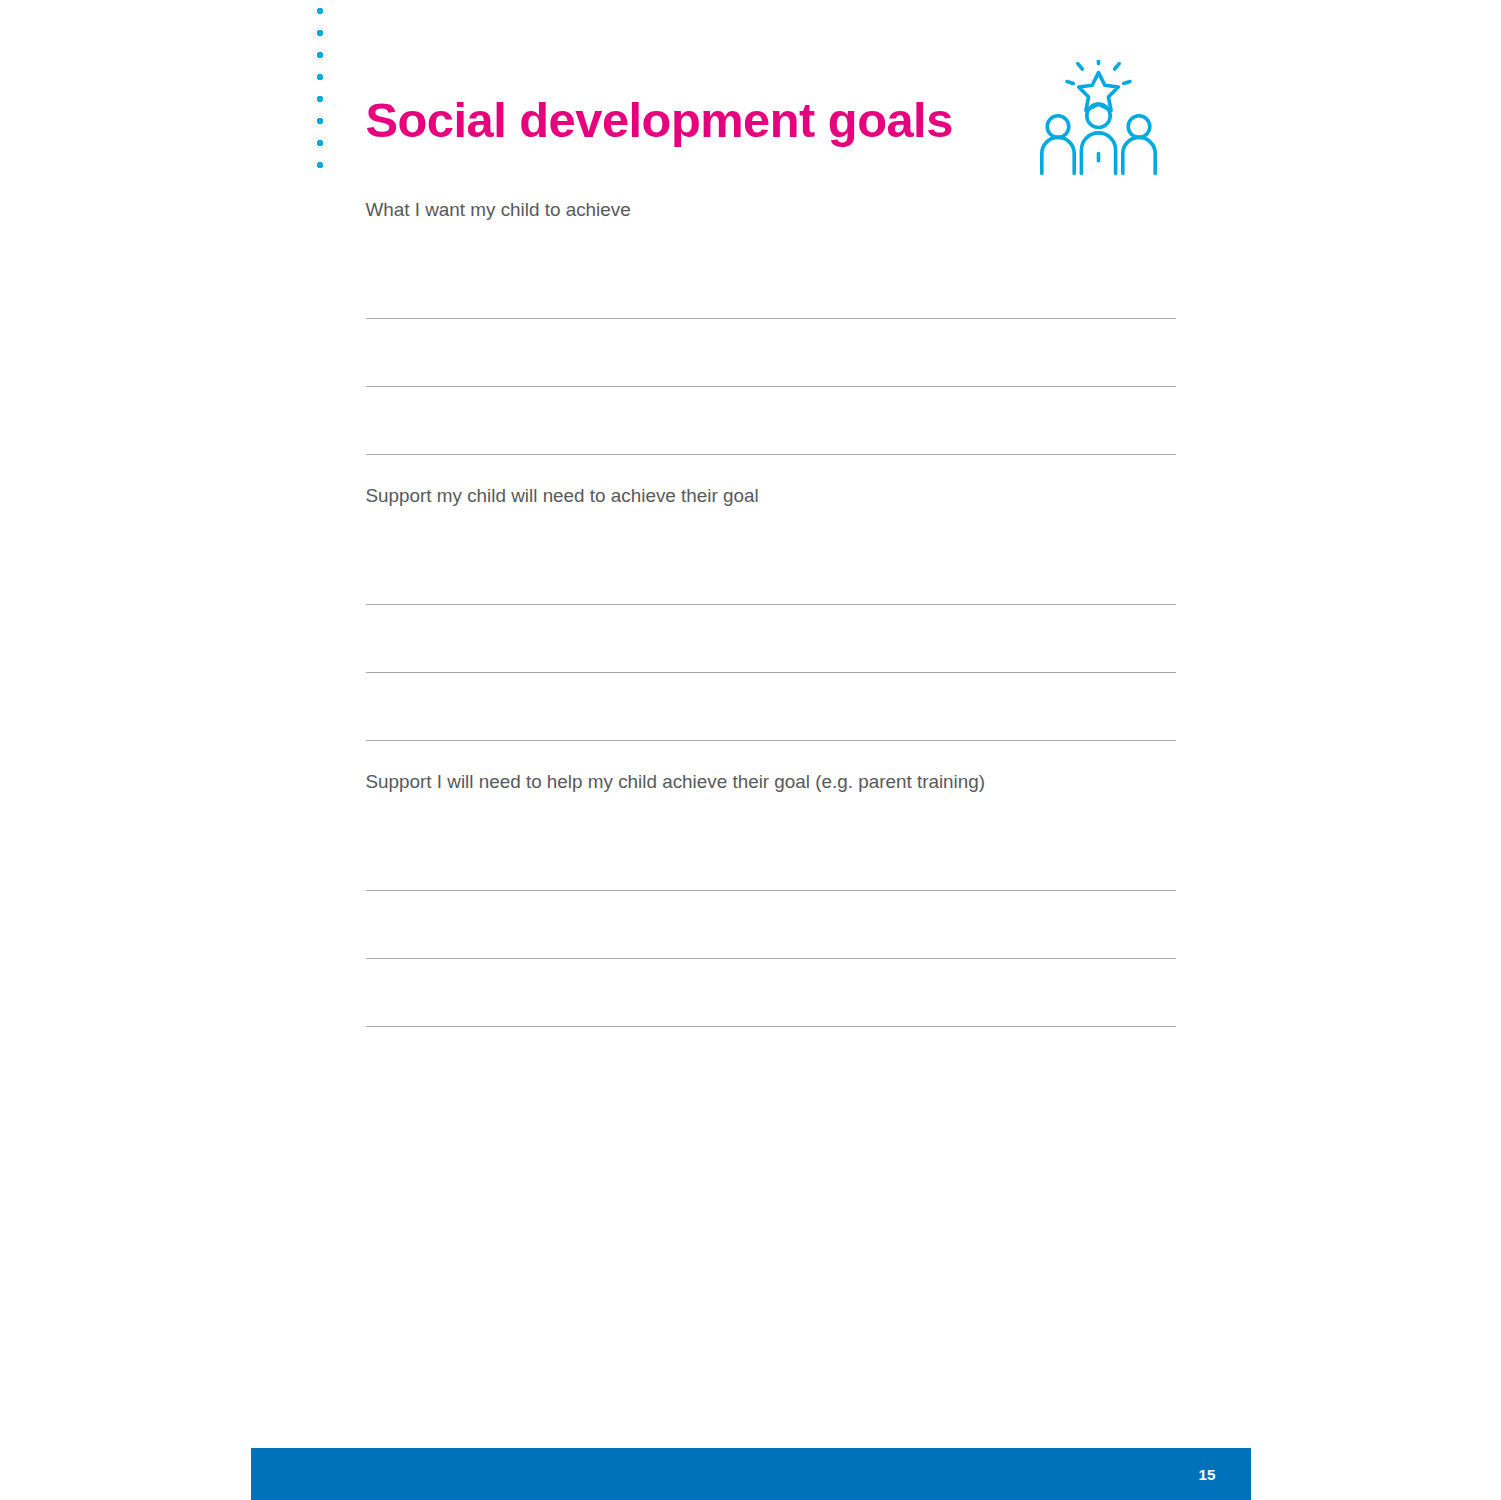Social development goals
What I want my child to achieve
Support my child will need to achieve their goal
Support I will need to help my child achieve their goal (e.g. parent training)
15